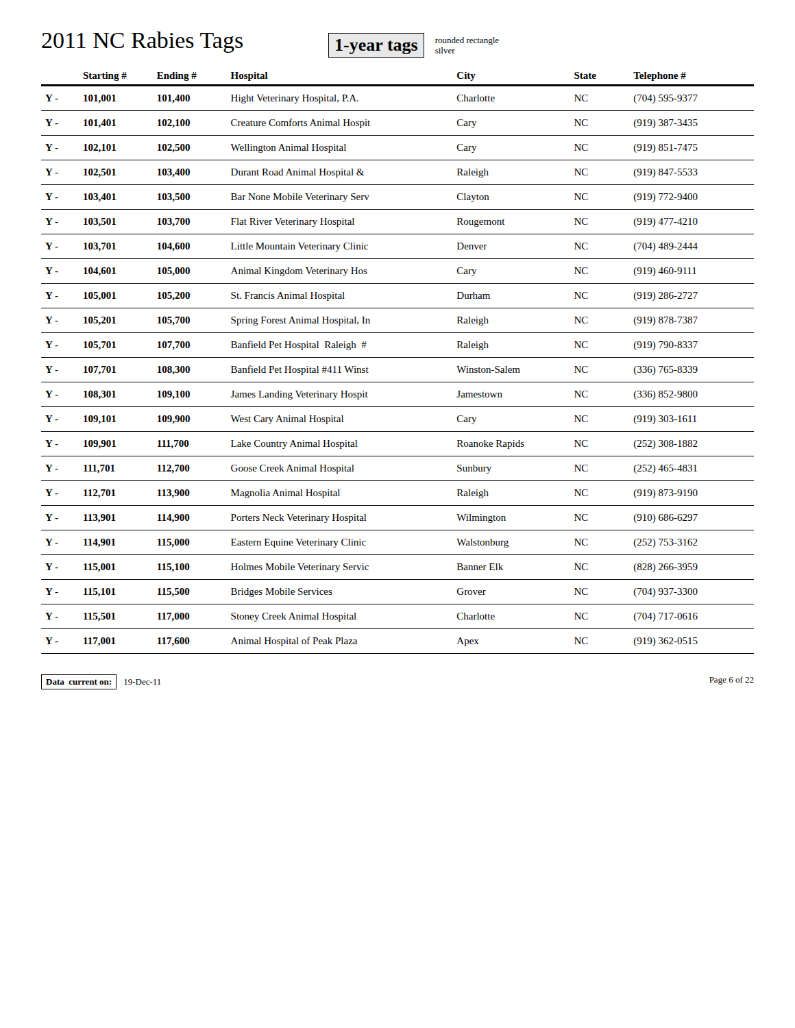2011 NC Rabies Tags
1-year tags rounded rectangle
silver
| | Starting # | Ending # | Hospital | City | State | Telephone # |
| --- | --- | --- | --- | --- | --- | --- |
| Y - | 101,001 | 101,400 | Hight Veterinary Hospital, P.A. | Charlotte | NC | (704) 595-9377 |
| Y - | 101,401 | 102,100 | Creature Comforts Animal Hospit | Cary | NC | (919) 387-3435 |
| Y - | 102,101 | 102,500 | Wellington Animal Hospital | Cary | NC | (919) 851-7475 |
| Y - | 102,501 | 103,400 | Durant Road Animal Hospital & | Raleigh | NC | (919) 847-5533 |
| Y - | 103,401 | 103,500 | Bar None Mobile Veterinary Serv | Clayton | NC | (919) 772-9400 |
| Y - | 103,501 | 103,700 | Flat River Veterinary Hospital | Rougemont | NC | (919) 477-4210 |
| Y - | 103,701 | 104,600 | Little Mountain Veterinary Clinic | Denver | NC | (704) 489-2444 |
| Y - | 104,601 | 105,000 | Animal Kingdom Veterinary Hos | Cary | NC | (919) 460-9111 |
| Y - | 105,001 | 105,200 | St. Francis Animal Hospital | Durham | NC | (919) 286-2727 |
| Y - | 105,201 | 105,700 | Spring Forest Animal Hospital, In | Raleigh | NC | (919) 878-7387 |
| Y - | 105,701 | 107,700 | Banfield Pet Hospital Raleigh # | Raleigh | NC | (919) 790-8337 |
| Y - | 107,701 | 108,300 | Banfield Pet Hospital #411 Winst | Winston-Salem | NC | (336) 765-8339 |
| Y - | 108,301 | 109,100 | James Landing Veterinary Hospit | Jamestown | NC | (336) 852-9800 |
| Y - | 109,101 | 109,900 | West Cary Animal Hospital | Cary | NC | (919) 303-1611 |
| Y - | 109,901 | 111,700 | Lake Country Animal Hospital | Roanoke Rapids | NC | (252) 308-1882 |
| Y - | 111,701 | 112,700 | Goose Creek Animal Hospital | Sunbury | NC | (252) 465-4831 |
| Y - | 112,701 | 113,900 | Magnolia Animal Hospital | Raleigh | NC | (919) 873-9190 |
| Y - | 113,901 | 114,900 | Porters Neck Veterinary Hospital | Wilmington | NC | (910) 686-6297 |
| Y - | 114,901 | 115,000 | Eastern Equine Veterinary Clinic | Walstonburg | NC | (252) 753-3162 |
| Y - | 115,001 | 115,100 | Holmes Mobile Veterinary Servic | Banner Elk | NC | (828) 266-3959 |
| Y - | 115,101 | 115,500 | Bridges Mobile Services | Grover | NC | (704) 937-3300 |
| Y - | 115,501 | 117,000 | Stoney Creek Animal Hospital | Charlotte | NC | (704) 717-0616 |
| Y - | 117,001 | 117,600 | Animal Hospital of Peak Plaza | Apex | NC | (919) 362-0515 |
Data current on: 19-Dec-11
Page 6 of 22